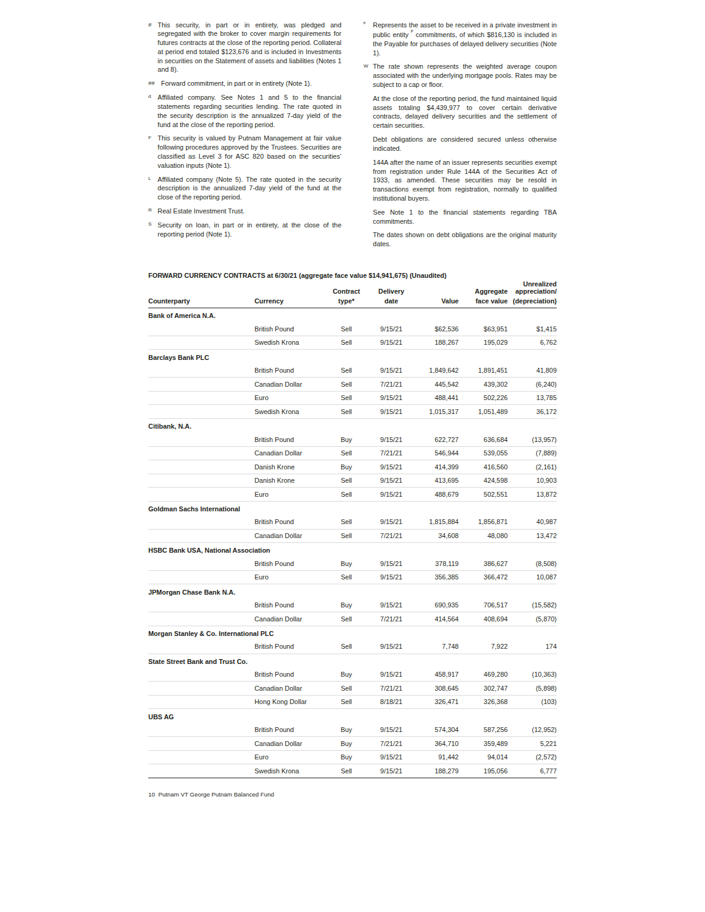#
This security, in part or in entirety, was pledged and segregated with the broker to cover margin requirements for futures contracts at the close of the reporting period. Collateral at period end totaled $123,676 and is included in Investments in securities on the Statement of assets and liabilities (Notes 1 and 8).
##
Forward commitment, in part or in entirety (Note 1).
d
Affiliated company. See Notes 1 and 5 to the financial statements regarding securities lending. The rate quoted in the security description is the annualized 7-day yield of the fund at the close of the reporting period.
F
This security is valued by Putnam Management at fair value following procedures approved by the Trustees. Securities are classified as Level 3 for ASC 820 based on the securities’ valuation inputs (Note 1).
L
Affiliated company (Note 5). The rate quoted in the security description is the annualized 7-day yield of the fund at the close of the reporting period.
R
Real Estate Investment Trust.
S
Security on loan, in part or in entirety, at the close of the reporting period (Note 1).
ᴾ
Represents the asset to be received in a private investment in public entity ᴾ commitments, of which $816,130 is included in the Payable for purchases of delayed delivery securities (Note 1).
W
The rate shown represents the weighted average coupon associated with the underlying mortgage pools. Rates may be subject to a cap or floor.
At the close of the reporting period, the fund maintained liquid assets totaling $4,439,977 to cover certain derivative contracts, delayed delivery securities and the settlement of certain securities.
Debt obligations are considered secured unless otherwise indicated.
144A after the name of an issuer represents securities exempt from registration under Rule 144A of the Securities Act of 1933, as amended. These securities may be resold in transactions exempt from registration, normally to qualified institutional buyers.
See Note 1 to the financial statements regarding TBA commitments.
The dates shown on debt obligations are the original maturity dates.
FORWARD CURRENCY CONTRACTS at 6/30/21 (aggregate face value $14,941,675) (Unaudited)
| | | Contract | Delivery | | Aggregate | Unrealized appreciation/ |
| --- | --- | --- | --- | --- | --- | --- |
| Counterparty | Currency | type* | date | Value | face value | (depreciation) |
| Bank of America N.A. |
| | British Pound | Sell | 9/15/21 | $62,536 | $63,951 | $1,415 |
| | Swedish Krona | Sell | 9/15/21 | 188,267 | 195,029 | 6,762 |
| Barclays Bank PLC |
| | British Pound | Sell | 9/15/21 | 1,849,642 | 1,891,451 | 41,809 |
| | Canadian Dollar | Sell | 7/21/21 | 445,542 | 439,302 | (6,240) |
| | Euro | Sell | 9/15/21 | 488,441 | 502,226 | 13,785 |
| | Swedish Krona | Sell | 9/15/21 | 1,015,317 | 1,051,489 | 36,172 |
| Citibank, N.A. |
| | British Pound | Buy | 9/15/21 | 622,727 | 636,684 | (13,957) |
| | Canadian Dollar | Sell | 7/21/21 | 546,944 | 539,055 | (7,889) |
| | Danish Krone | Buy | 9/15/21 | 414,399 | 416,560 | (2,161) |
| | Danish Krone | Sell | 9/15/21 | 413,695 | 424,598 | 10,903 |
| | Euro | Sell | 9/15/21 | 488,679 | 502,551 | 13,872 |
| Goldman Sachs International |
| | British Pound | Sell | 9/15/21 | 1,815,884 | 1,856,871 | 40,987 |
| | Canadian Dollar | Sell | 7/21/21 | 34,608 | 48,080 | 13,472 |
| HSBC Bank USA, National Association |
| | British Pound | Buy | 9/15/21 | 378,119 | 386,627 | (8,508) |
| | Euro | Sell | 9/15/21 | 356,385 | 366,472 | 10,087 |
| JPMorgan Chase Bank N.A. |
| | British Pound | Buy | 9/15/21 | 690,935 | 706,517 | (15,582) |
| | Canadian Dollar | Sell | 7/21/21 | 414,564 | 408,694 | (5,870) |
| Morgan Stanley & Co. International PLC |
| | British Pound | Sell | 9/15/21 | 7,748 | 7,922 | 174 |
| State Street Bank and Trust Co. |
| | British Pound | Buy | 9/15/21 | 458,917 | 469,280 | (10,363) |
| | Canadian Dollar | Sell | 7/21/21 | 308,645 | 302,747 | (5,898) |
| | Hong Kong Dollar | Sell | 8/18/21 | 326,471 | 326,368 | (103) |
| UBS AG |
| | British Pound | Buy | 9/15/21 | 574,304 | 587,256 | (12,952) |
| | Canadian Dollar | Buy | 7/21/21 | 364,710 | 359,489 | 5,221 |
| | Euro | Buy | 9/15/21 | 91,442 | 94,014 | (2,572) |
| | Swedish Krona | Sell | 9/15/21 | 188,279 | 195,056 | 6,777 |
10 Putnam VT George Putnam Balanced Fund